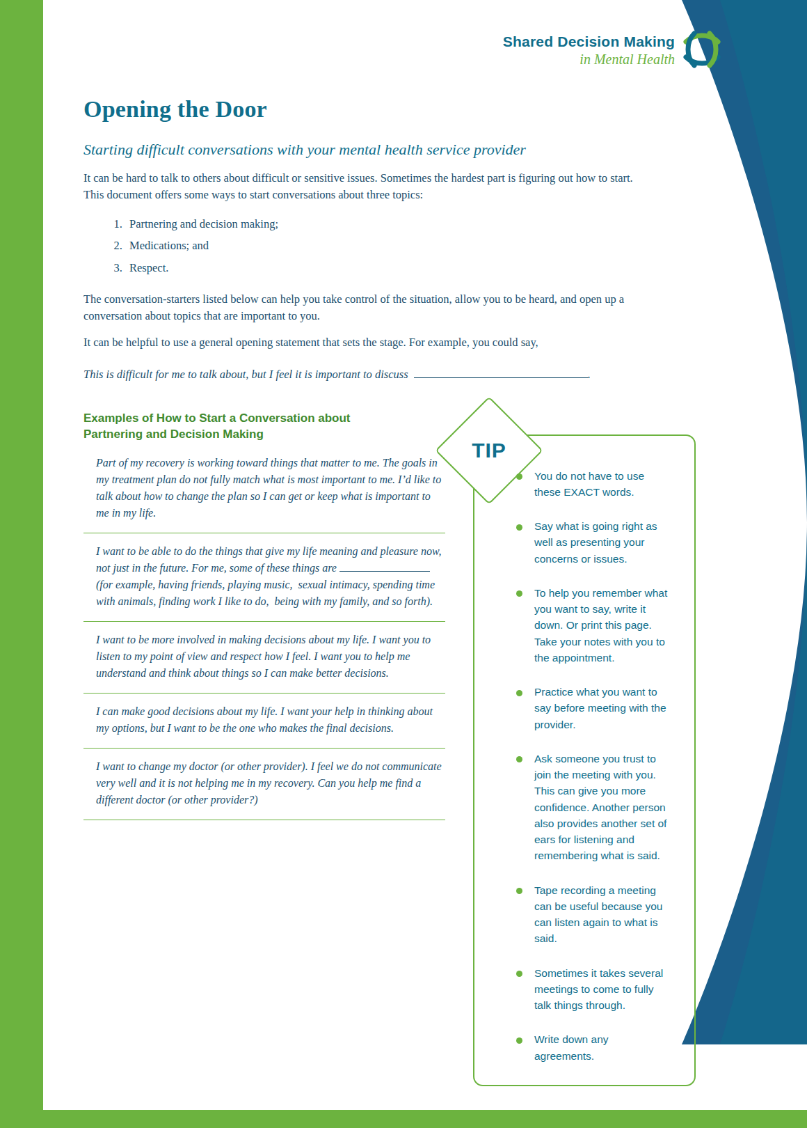Shared Decision Making
in Mental Health
Opening the Door
Starting difficult conversations with your mental health service provider
It can be hard to talk to others about difficult or sensitive issues. Sometimes the hardest part is figuring out how to start. This document offers some ways to start conversations about three topics:
Partnering and decision making;
Medications; and
Respect.
The conversation-starters listed below can help you take control of the situation, allow you to be heard, and open up a conversation about topics that are important to you.
It can be helpful to use a general opening statement that sets the stage. For example, you could say,
This is difficult for me to talk about, but I feel it is important to discuss .
Examples of How to Start a Conversation about
Partnering and Decision Making
Part of my recovery is working toward things that matter to me. The goals in my treatment plan do not fully match what is most important to me. I’d like to talk about how to change the plan so I can get or keep what is important to me in my life.
I want to be able to do the things that give my life meaning and pleasure now, not just in the future. For me, some of these things are (for example, having friends, playing music, sexual intimacy, spending time with animals, finding work I like to do, being with my family, and so forth).
I want to be more involved in making decisions about my life. I want you to listen to my point of view and respect how I feel. I want you to help me understand and think about things so I can make better decisions.
I can make good decisions about my life. I want your help in thinking about my options, but I want to be the one who makes the final decisions.
I want to change my doctor (or other provider). I feel we do not communicate very well and it is not helping me in my recovery. Can you help me find a different doctor (or other provider?)
TIP
You do not have to use these EXACT words.
Say what is going right as well as presenting your concerns or issues.
To help you remember what you want to say, write it down. Or print this page. Take your notes with you to the appointment.
Practice what you want to say before meeting with the provider.
Ask someone you trust to join the meeting with you. This can give you more confidence. Another person also provides another set of ears for listening and remembering what is said.
Tape recording a meeting can be useful because you can listen again to what is said.
Sometimes it takes several meetings to come to fully talk things through.
Write down any agreements.